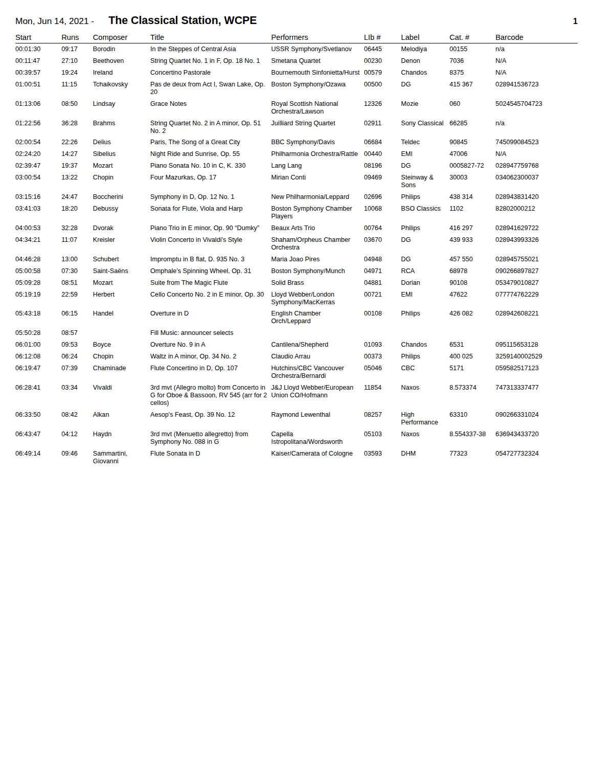Mon, Jun 14, 2021 -
The Classical Station, WCPE
1
| Start | Runs | Composer | Title | Performers | LIb # | Label | Cat. # | Barcode |
| --- | --- | --- | --- | --- | --- | --- | --- | --- |
| 00:01:30 | 09:17 | Borodin | In the Steppes of Central Asia | USSR Symphony/Svetlanov | 06445 | Melodiya | 00155 | n/a |
| 00:11:47 | 27:10 | Beethoven | String Quartet No. 1 in F, Op. 18 No. 1 | Smetana Quartet | 00230 | Denon | 7036 | N/A |
| 00:39:57 | 19:24 | Ireland | Concertino Pastorale | Bournemouth Sinfonietta/Hurst | 00579 | Chandos | 8375 | N/A |
| 01:00:51 | 11:15 | Tchaikovsky | Pas de deux from Act I, Swan Lake, Op. 20 | Boston Symphony/Ozawa | 00500 | DG | 415 367 | 028941536723 |
| 01:13:06 | 08:50 | Lindsay | Grace Notes | Royal Scottish National Orchestra/Lawson | 12326 | Mozie | 060 | 5024545704723 |
| 01:22:56 | 36:28 | Brahms | String Quartet No. 2 in A minor, Op. 51 No. 2 | Juilliard String Quartet | 02911 | Sony Classical | 66285 | n/a |
| 02:00:54 | 22:26 | Delius | Paris, The Song of a Great City | BBC Symphony/Davis | 06684 | Teldec | 90845 | 745099084523 |
| 02:24:20 | 14:27 | Sibelius | Night Ride and Sunrise, Op. 55 | Philharmonia Orchestra/Rattle | 00440 | EMI | 47006 | N/A |
| 02:39:47 | 19:37 | Mozart | Piano Sonata No. 10 in C, K. 330 | Lang Lang | 08196 | DG | 0005827-72 | 028947759768 |
| 03:00:54 | 13:22 | Chopin | Four Mazurkas, Op. 17 | Mirian Conti | 09469 | Steinway & Sons | 30003 | 034062300037 |
| 03:15:16 | 24:47 | Boccherini | Symphony in D, Op. 12 No. 1 | New Philharmonia/Leppard | 02696 | Philips | 438 314 | 028943831420 |
| 03:41:03 | 18:20 | Debussy | Sonata for Flute, Viola and Harp | Boston Symphony Chamber Players | 10068 | BSO Classics | 1102 | 82802000212 |
| 04:00:53 | 32:28 | Dvorak | Piano Trio in E minor, Op. 90 “Dumky” | Beaux Arts Trio | 00764 | Philips | 416 297 | 028941629722 |
| 04:34:21 | 11:07 | Kreisler | Violin Concerto in Vivaldi's Style | Shaham/Orpheus Chamber Orchestra | 03670 | DG | 439 933 | 028943993326 |
| 04:46:28 | 13:00 | Schubert | Impromptu in B flat, D. 935 No. 3 | Maria Joao Pires | 04948 | DG | 457 550 | 028945755021 |
| 05:00:58 | 07:30 | Saint-Saëns | Omphale's Spinning Wheel, Op. 31 | Boston Symphony/Munch | 04971 | RCA | 68978 | 090266897827 |
| 05:09:28 | 08:51 | Mozart | Suite from The Magic Flute | Solid Brass | 04881 | Dorian | 90108 | 053479010827 |
| 05:19:19 | 22:59 | Herbert | Cello Concerto No. 2 in E minor, Op. 30 | Lloyd Webber/London Symphony/MacKerras | 00721 | EMI | 47622 | 077774762229 |
| 05:43:18 | 06:15 | Handel | Overture in D | English Chamber Orch/Leppard | 00108 | Philips | 426 082 | 028942608221 |
| 05:50:28 | 08:57 | | Fill Music: announcer selects | | | | | |
| 06:01:00 | 09:53 | Boyce | Overture No. 9 in A | Cantilena/Shepherd | 01093 | Chandos | 6531 | 095115653128 |
| 06:12:08 | 06:24 | Chopin | Waltz in A minor, Op. 34 No. 2 | Claudio Arrau | 00373 | Philips | 400 025 | 3259140002529 |
| 06:19:47 | 07:39 | Chaminade | Flute Concertino in D, Op. 107 | Hutchins/CBC Vancouver Orchestra/Bernardi | 05046 | CBC | 5171 | 059582517123 |
| 06:28:41 | 03:34 | Vivaldi | 3rd mvt (Allegro molto) from Concerto in G for Oboe & Bassoon, RV 545 (arr for 2 cellos) | J&J Lloyd Webber/European Union CO/Hofmann | 11854 | Naxos | 8.573374 | 747313337477 |
| 06:33:50 | 08:42 | Alkan | Aesop's Feast, Op. 39 No. 12 | Raymond Lewenthal | 08257 | High Performance | 63310 | 090266331024 |
| 06:43:47 | 04:12 | Haydn | 3rd mvt (Menuetto allegretto) from Symphony No. 088 in G | Capella Istropolitana/Wordsworth | 05103 | Naxos | 8.554337-38 | 636943433720 |
| 06:49:14 | 09:46 | Sammartini, Giovanni | Flute Sonata in D | Kaiser/Camerata of Cologne | 03593 | DHM | 77323 | 054727732324 |